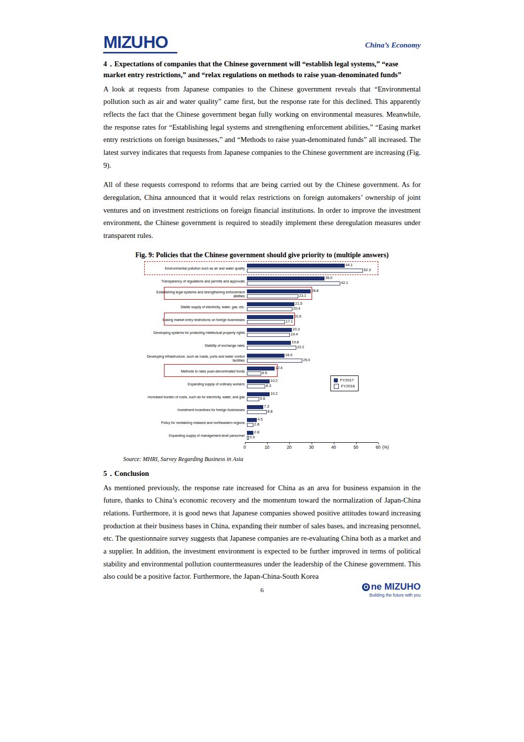MIZUHO
China’s Economy
4．Expectations of companies that the Chinese government will “establish legal systems,” “ease market entry restrictions,” and “relax regulations on methods to raise yuan-denominated funds”
A look at requests from Japanese companies to the Chinese government reveals that “Environmental pollution such as air and water quality” came first, but the response rate for this declined. This apparently reflects the fact that the Chinese government began fully working on environmental measures. Meanwhile, the response rates for “Establishing legal systems and strengthening enforcement abilities,” “Easing market entry restrictions on foreign businesses,” and “Methods to raise yuan-denominated funds” all increased. The latest survey indicates that requests from Japanese companies to the Chinese government are increasing (Fig. 9).
All of these requests correspond to reforms that are being carried out by the Chinese government. As for deregulation, China announced that it would relax restrictions on foreign automakers’ ownership of joint ventures and on investment restrictions on foreign financial institutions. In order to improve the investment environment, the Chinese government is required to steadily implement these deregulation measures under transparent rules.
Fig. 9: Policies that the Chinese government should give priority to (multiple answers)
Environmental pollution such as air and water quality
44.1
52.3
Transparency of regulations and permits and approvals
35.0
42.1
Establishing legal systems and strengthening enforcement abilities
28.8
23.1
Stable supply of electricity, water, gas, etc.
21.5
20.4
Easing market entry restrictions on foreign businesses
20.9
17.1
Developing systems for protecting intellectual property rights
20.3
19.4
Stability of exchange rates
19.8
22.2
Developing infrastructure, such as roads, ports and water control facilities
16.9
25.0
Methods to raise yuan-denominated funds
12.4
6.5
Expanding supply of ordinary workers
10.2
8.3
Increased burden of costs, such as for electricity, water, and gas
10.2
5.6
Investment incentives for foreign businesses
7.3
8.8
Policy for revitalizing midwest and northeastern regions
4.5
2.8
Expanding supply of management-level personnel
2.8
0.9
0
10
20
30
40
50
60
(%)
FY2017
FY2016
Source: MHRI, Survey Regarding Business in Asia
5．Conclusion
As mentioned previously, the response rate increased for China as an area for business expansion in the future, thanks to China’s economic recovery and the momentum toward the normalization of Japan-China relations. Furthermore, it is good news that Japanese companies showed positive attitudes toward increasing production at their business bases in China, expanding their number of sales bases, and increasing personnel, etc. The questionnaire survey suggests that Japanese companies are re-evaluating China both as a market and a supplier. In addition, the investment environment is expected to be further improved in terms of political stability and environmental pollution countermeasures under the leadership of the Chinese government. This also could be a positive factor. Furthermore, the Japan-China-South Korea
6
One MIZUHO
Building the future with you